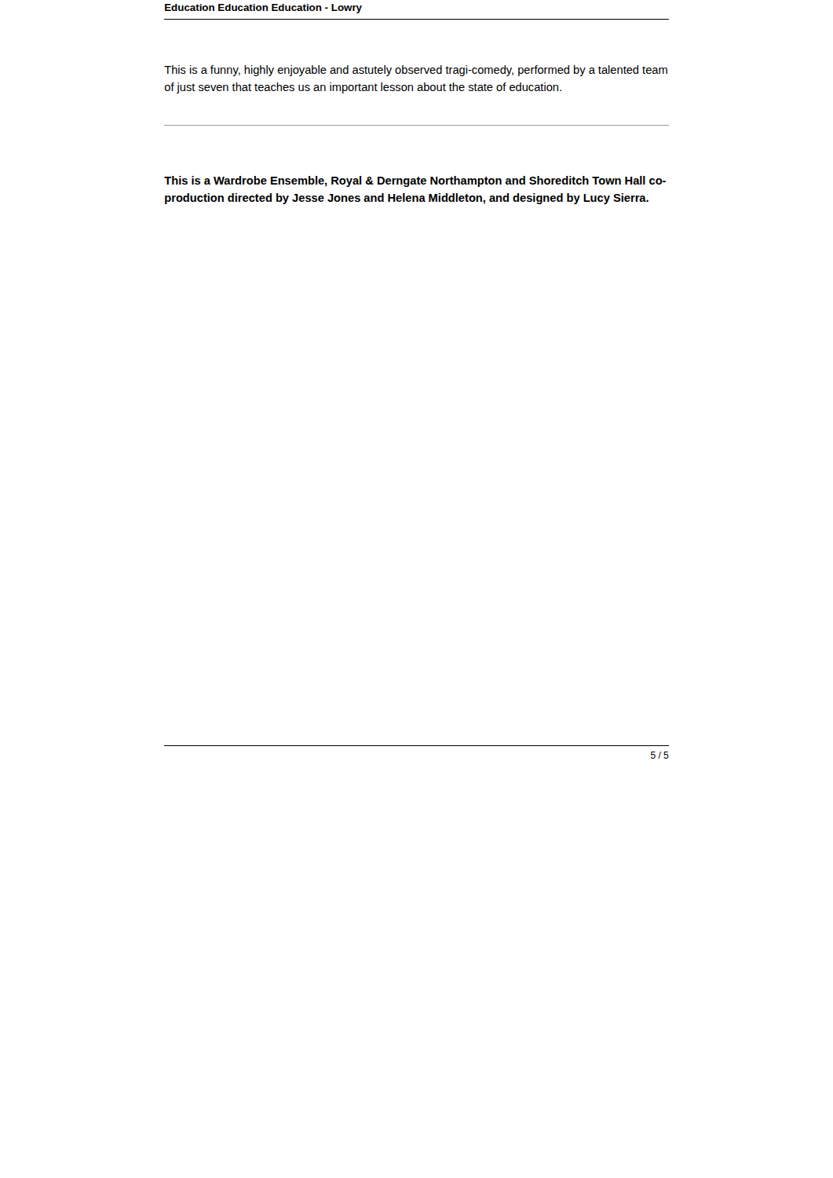Education Education Education - Lowry
This is a funny, highly enjoyable and astutely observed tragi-comedy, performed by a talented team of just seven that teaches us an important lesson about the state of education.
This is a Wardrobe Ensemble, Royal & Derngate Northampton and Shoreditch Town Hall co-production directed by Jesse Jones and Helena Middleton, and designed by Lucy Sierra.
5 / 5